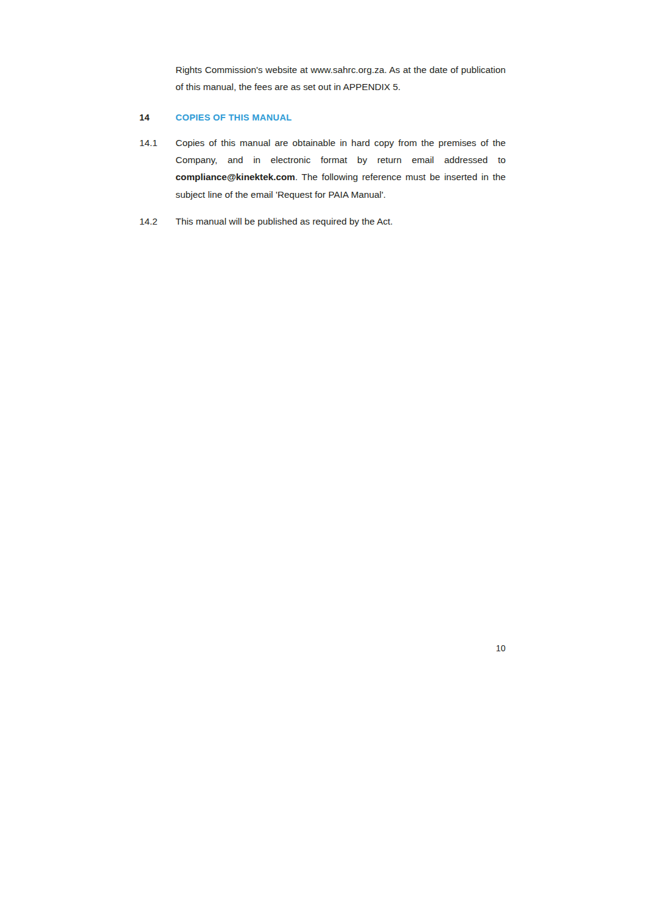Rights Commission's website at www.sahrc.org.za. As at the date of publication of this manual, the fees are as set out in APPENDIX 5.
14 Copies of this Manual
14.1 Copies of this manual are obtainable in hard copy from the premises of the Company, and in electronic format by return email addressed to compliance@kinektek.com. The following reference must be inserted in the subject line of the email 'Request for PAIA Manual'.
14.2 This manual will be published as required by the Act.
10